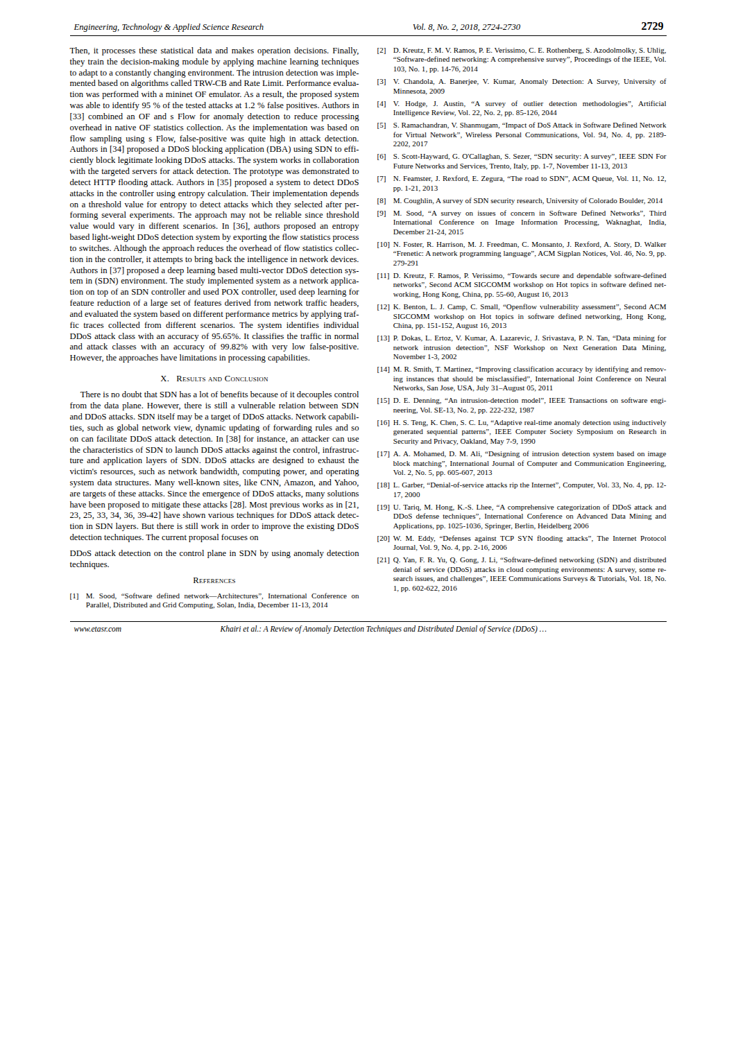Engineering, Technology & Applied Science Research
Vol. 8, No. 2, 2018, 2724-2730
2729
Then, it processes these statistical data and makes operation decisions. Finally, they train the decision-making module by applying machine learning techniques to adapt to a constantly changing environment. The intrusion detection was implemented based on algorithms called TRW-CB and Rate Limit. Performance evaluation was performed with a mininet OF emulator. As a result, the proposed system was able to identify 95 % of the tested attacks at 1.2 % false positives. Authors in [33] combined an OF and s Flow for anomaly detection to reduce processing overhead in native OF statistics collection. As the implementation was based on flow sampling using s Flow, false-positive was quite high in attack detection. Authors in [34] proposed a DDoS blocking application (DBA) using SDN to efficiently block legitimate looking DDoS attacks. The system works in collaboration with the targeted servers for attack detection. The prototype was demonstrated to detect HTTP flooding attack. Authors in [35] proposed a system to detect DDoS attacks in the controller using entropy calculation. Their implementation depends on a threshold value for entropy to detect attacks which they selected after performing several experiments. The approach may not be reliable since threshold value would vary in different scenarios. In [36], authors proposed an entropy based light-weight DDoS detection system by exporting the flow statistics process to switches. Although the approach reduces the overhead of flow statistics collection in the controller, it attempts to bring back the intelligence in network devices. Authors in [37] proposed a deep learning based multi-vector DDoS detection system in (SDN) environment. The study implemented system as a network application on top of an SDN controller and used POX controller, used deep learning for feature reduction of a large set of features derived from network traffic headers, and evaluated the system based on different performance metrics by applying traffic traces collected from different scenarios. The system identifies individual DDoS attack class with an accuracy of 95.65%. It classifies the traffic in normal and attack classes with an accuracy of 99.82% with very low false-positive. However, the approaches have limitations in processing capabilities.
X. Results and Conclusion
There is no doubt that SDN has a lot of benefits because of it decouples control from the data plane. However, there is still a vulnerable relation between SDN and DDoS attacks. SDN itself may be a target of DDoS attacks. Network capabilities, such as global network view, dynamic updating of forwarding rules and so on can facilitate DDoS attack detection. In [38] for instance, an attacker can use the characteristics of SDN to launch DDoS attacks against the control, infrastructure and application layers of SDN. DDoS attacks are designed to exhaust the victim's resources, such as network bandwidth, computing power, and operating system data structures. Many well-known sites, like CNN, Amazon, and Yahoo, are targets of these attacks. Since the emergence of DDoS attacks, many solutions have been proposed to mitigate these attacks [28]. Most previous works as in [21, 23, 25, 33, 34, 36, 39-42] have shown various techniques for DDoS attack detection in SDN layers. But there is still work in order to improve the existing DDoS detection techniques. The current proposal focuses on
DDoS attack detection on the control plane in SDN by using anomaly detection techniques.
References
[1] M. Sood, “Software defined network—Architectures”, International Conference on Parallel, Distributed and Grid Computing, Solan, India, December 11-13, 2014
[2] D. Kreutz, F. M. V. Ramos, P. E. Verissimo, C. E. Rothenberg, S. Azodolmolky, S. Uhlig, “Software-defined networking: A comprehensive survey”, Proceedings of the IEEE, Vol. 103, No. 1, pp. 14-76, 2014
[3] V. Chandola, A. Banerjee, V. Kumar, Anomaly Detection: A Survey, University of Minnesota, 2009
[4] V. Hodge, J. Austin, “A survey of outlier detection methodologies”, Artificial Intelligence Review, Vol. 22, No. 2, pp. 85-126, 2044
[5] S. Ramachandran, V. Shanmugam, “Impact of DoS Attack in Software Defined Network for Virtual Network”, Wireless Personal Communications, Vol. 94, No. 4, pp. 2189-2202, 2017
[6] S. Scott-Hayward, G. O'Callaghan, S. Sezer, “SDN security: A survey”, IEEE SDN For Future Networks and Services, Trento, Italy, pp. 1-7, November 11-13, 2013
[7] N. Feamster, J. Rexford, E. Zegura, “The road to SDN”, ACM Queue, Vol. 11, No. 12, pp. 1-21, 2013
[8] M. Coughlin, A survey of SDN security research, University of Colorado Boulder, 2014
[9] M. Sood, “A survey on issues of concern in Software Defined Networks”, Third International Conference on Image Information Processing, Waknaghat, India, December 21-24, 2015
[10] N. Foster, R. Harrison, M. J. Freedman, C. Monsanto, J. Rexford, A. Story, D. Walker “Frenetic: A network programming language”, ACM Sigplan Notices, Vol. 46, No. 9, pp. 279-291
[11] D. Kreutz, F. Ramos, P. Verissimo, “Towards secure and dependable software-defined networks”, Second ACM SIGCOMM workshop on Hot topics in software defined networking, Hong Kong, China, pp. 55-60, August 16, 2013
[12] K. Benton, L. J. Camp, C. Small, “Openflow vulnerability assessment”, Second ACM SIGCOMM workshop on Hot topics in software defined networking, Hong Kong, China, pp. 151-152, August 16, 2013
[13] P. Dokas, L. Ertoz, V. Kumar, A. Lazarevic, J. Srivastava, P. N. Tan, “Data mining for network intrusion detection”, NSF Workshop on Next Generation Data Mining, November 1-3, 2002
[14] M. R. Smith, T. Martinez, “Improving classification accuracy by identifying and removing instances that should be misclassified”, International Joint Conference on Neural Networks, San Jose, USA, July 31–August 05, 2011
[15] D. E. Denning, “An intrusion-detection model”, IEEE Transactions on software engineering, Vol. SE-13, No. 2, pp. 222-232, 1987
[16] H. S. Teng, K. Chen, S. C. Lu, “Adaptive real-time anomaly detection using inductively generated sequential patterns”, IEEE Computer Society Symposium on Research in Security and Privacy, Oakland, May 7-9, 1990
[17] A. A. Mohamed, D. M. Ali, “Designing of intrusion detection system based on image block matching”, International Journal of Computer and Communication Engineering, Vol. 2, No. 5, pp. 605-607, 2013
[18] L. Garber, “Denial-of-service attacks rip the Internet”, Computer, Vol. 33, No. 4, pp. 12-17, 2000
[19] U. Tariq, M. Hong, K.-S. Lhee, “A comprehensive categorization of DDoS attack and DDoS defense techniques”, International Conference on Advanced Data Mining and Applications, pp. 1025-1036, Springer, Berlin, Heidelberg 2006
[20] W. M. Eddy, “Defenses against TCP SYN flooding attacks”, The Internet Protocol Journal, Vol. 9, No. 4, pp. 2-16, 2006
[21] Q. Yan, F. R. Yu, Q. Gong, J. Li, “Software-defined networking (SDN) and distributed denial of service (DDoS) attacks in cloud computing environments: A survey, some research issues, and challenges”, IEEE Communications Surveys & Tutorials, Vol. 18, No. 1, pp. 602-622, 2016
www.etasr.com
Khairi et al.: A Review of Anomaly Detection Techniques and Distributed Denial of Service (DDoS) …